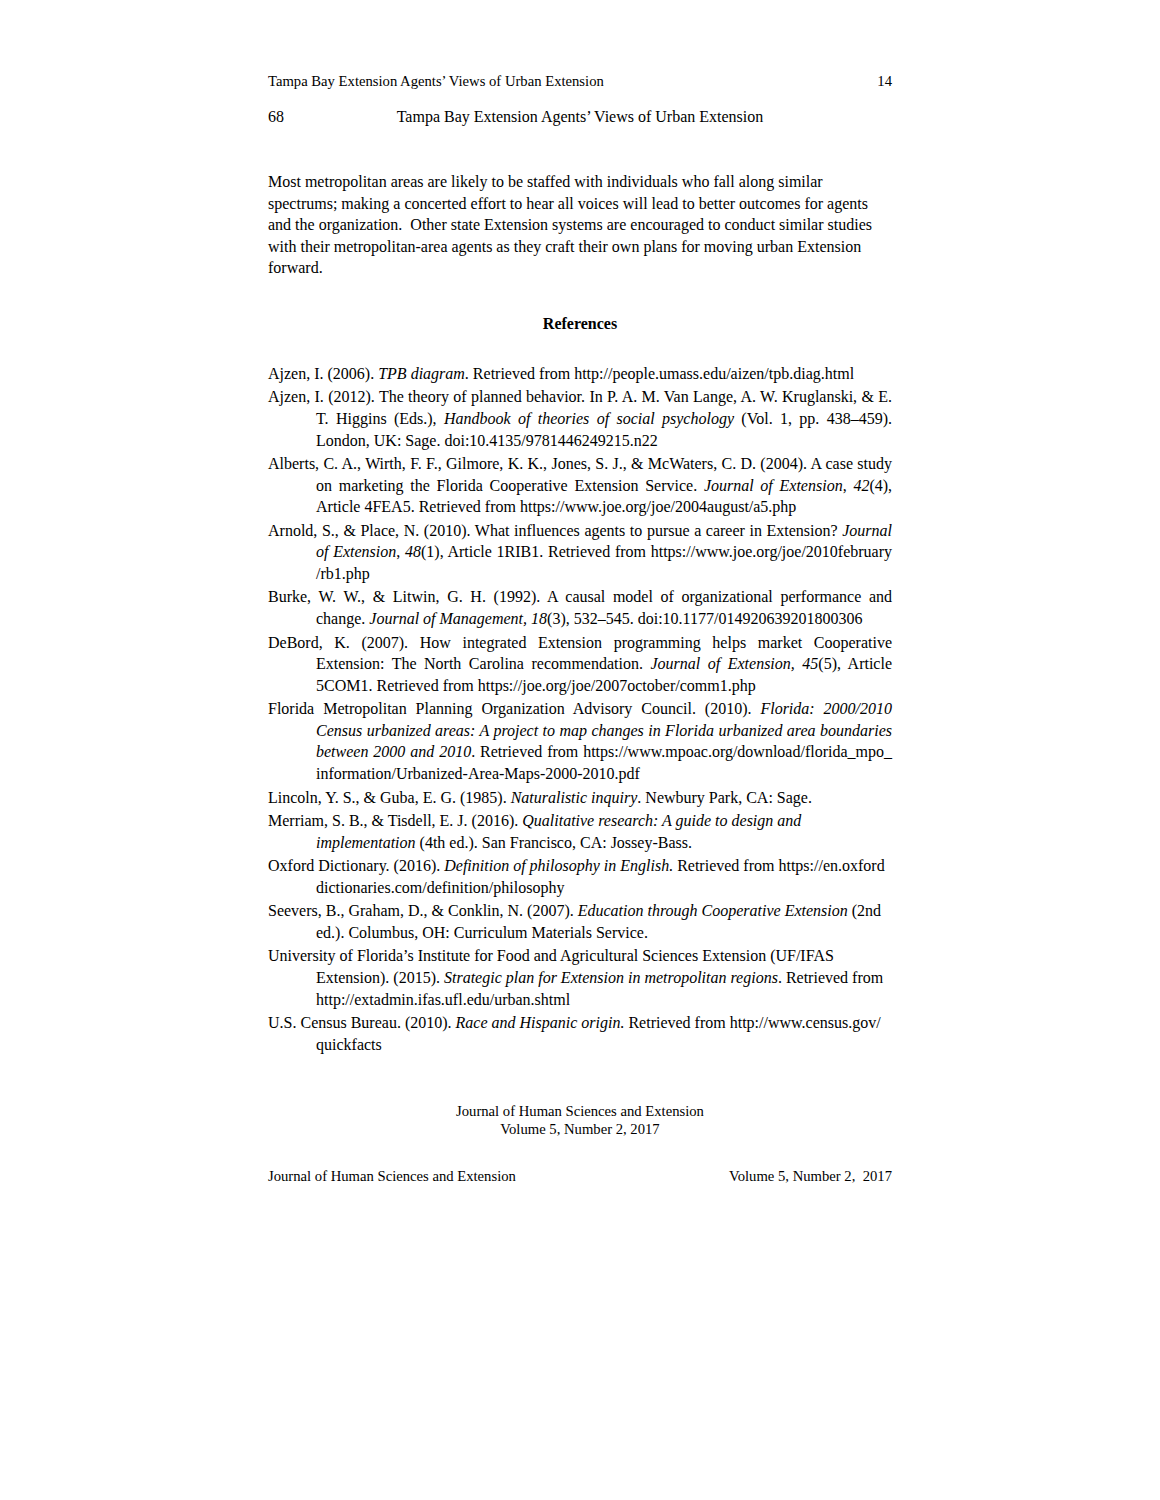Tampa Bay Extension Agents’ Views of Urban Extension
14
68
Tampa Bay Extension Agents’ Views of Urban Extension
Most metropolitan areas are likely to be staffed with individuals who fall along similar spectrums; making a concerted effort to hear all voices will lead to better outcomes for agents and the organization. Other state Extension systems are encouraged to conduct similar studies with their metropolitan-area agents as they craft their own plans for moving urban Extension forward.
References
Ajzen, I. (2006). TPB diagram. Retrieved from http://people.umass.edu/aizen/tpb.diag.html
Ajzen, I. (2012). The theory of planned behavior. In P. A. M. Van Lange, A. W. Kruglanski, & E. T. Higgins (Eds.), Handbook of theories of social psychology (Vol. 1, pp. 438–459). London, UK: Sage. doi:10.4135/9781446249215.n22
Alberts, C. A., Wirth, F. F., Gilmore, K. K., Jones, S. J., & McWaters, C. D. (2004). A case study on marketing the Florida Cooperative Extension Service. Journal of Extension, 42(4), Article 4FEA5. Retrieved from https://www.joe.org/joe/2004august/a5.php
Arnold, S., & Place, N. (2010). What influences agents to pursue a career in Extension? Journal of Extension, 48(1), Article 1RIB1. Retrieved from https://www.joe.org/joe/2010february /rb1.php
Burke, W. W., & Litwin, G. H. (1992). A causal model of organizational performance and change. Journal of Management, 18(3), 532–545. doi:10.1177/014920639201800306
DeBord, K. (2007). How integrated Extension programming helps market Cooperative Extension: The North Carolina recommendation. Journal of Extension, 45(5), Article 5COM1. Retrieved from https://joe.org/joe/2007october/comm1.php
Florida Metropolitan Planning Organization Advisory Council. (2010). Florida: 2000/2010 Census urbanized areas: A project to map changes in Florida urbanized area boundaries between 2000 and 2010. Retrieved from https://www.mpoac.org/download/florida_mpo_ information/Urbanized-Area-Maps-2000-2010.pdf
Lincoln, Y. S., & Guba, E. G. (1985). Naturalistic inquiry. Newbury Park, CA: Sage.
Merriam, S. B., & Tisdell, E. J. (2016). Qualitative research: A guide to design and implementation (4th ed.). San Francisco, CA: Jossey-Bass.
Oxford Dictionary. (2016). Definition of philosophy in English. Retrieved from https://en.oxford dictionaries.com/definition/philosophy
Seevers, B., Graham, D., & Conklin, N. (2007). Education through Cooperative Extension (2nd ed.). Columbus, OH: Curriculum Materials Service.
University of Florida’s Institute for Food and Agricultural Sciences Extension (UF/IFAS Extension). (2015). Strategic plan for Extension in metropolitan regions. Retrieved from http://extadmin.ifas.ufl.edu/urban.shtml
U.S. Census Bureau. (2010). Race and Hispanic origin. Retrieved from http://www.census.gov/ quickfacts
Journal of Human Sciences and Extension
Volume 5, Number 2, 2017
Journal of Human Sciences and Extension
Volume 5, Number 2, 2017